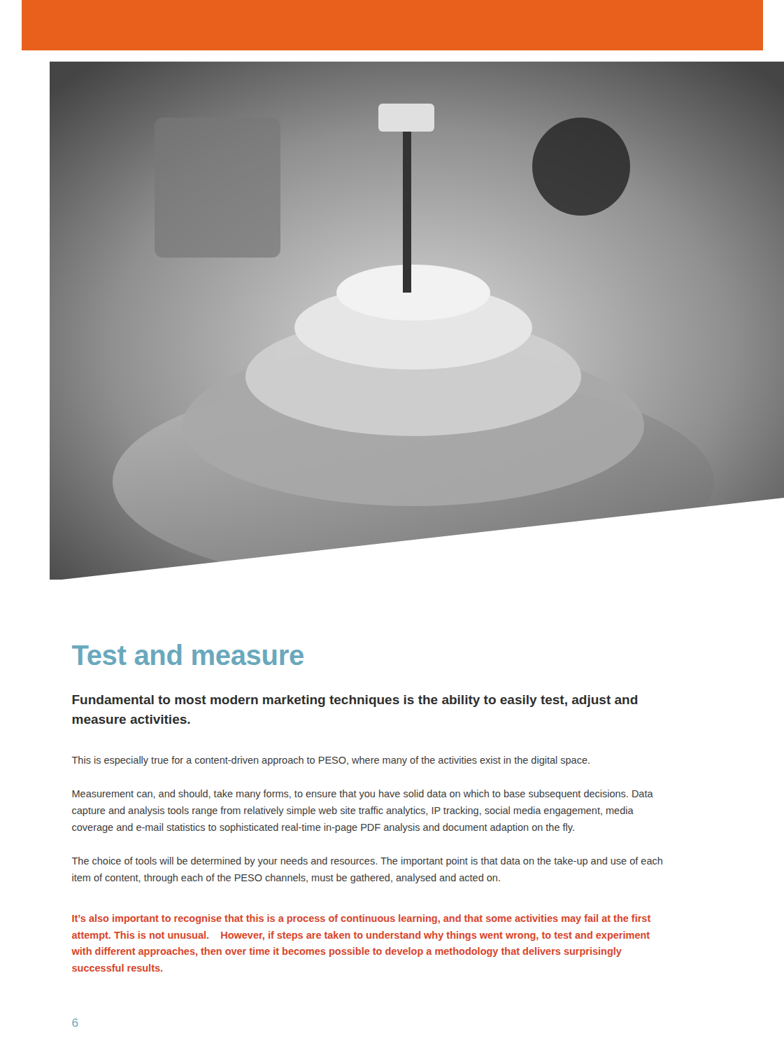Test and measure
Fundamental to most modern marketing techniques is the ability to easily test, adjust and measure activities.
This is especially true for a content-driven approach to PESO, where many of the activities exist in the digital space.
Measurement can, and should, take many forms, to ensure that you have solid data on which to base subsequent decisions. Data capture and analysis tools range from relatively simple web site traffic analytics, IP tracking, social media engagement, media coverage and e-mail statistics to sophisticated real-time in-page PDF analysis and document adaption on the fly.
The choice of tools will be determined by your needs and resources. The important point is that data on the take-up and use of each item of content, through each of the PESO channels, must be gathered, analysed and acted on.
It’s also important to recognise that this is a process of continuous learning, and that some activities may fail at the first attempt. This is not unusual. However, if steps are taken to understand why things went wrong, to test and experiment with different approaches, then over time it becomes possible to develop a methodology that delivers surprisingly successful results.
6